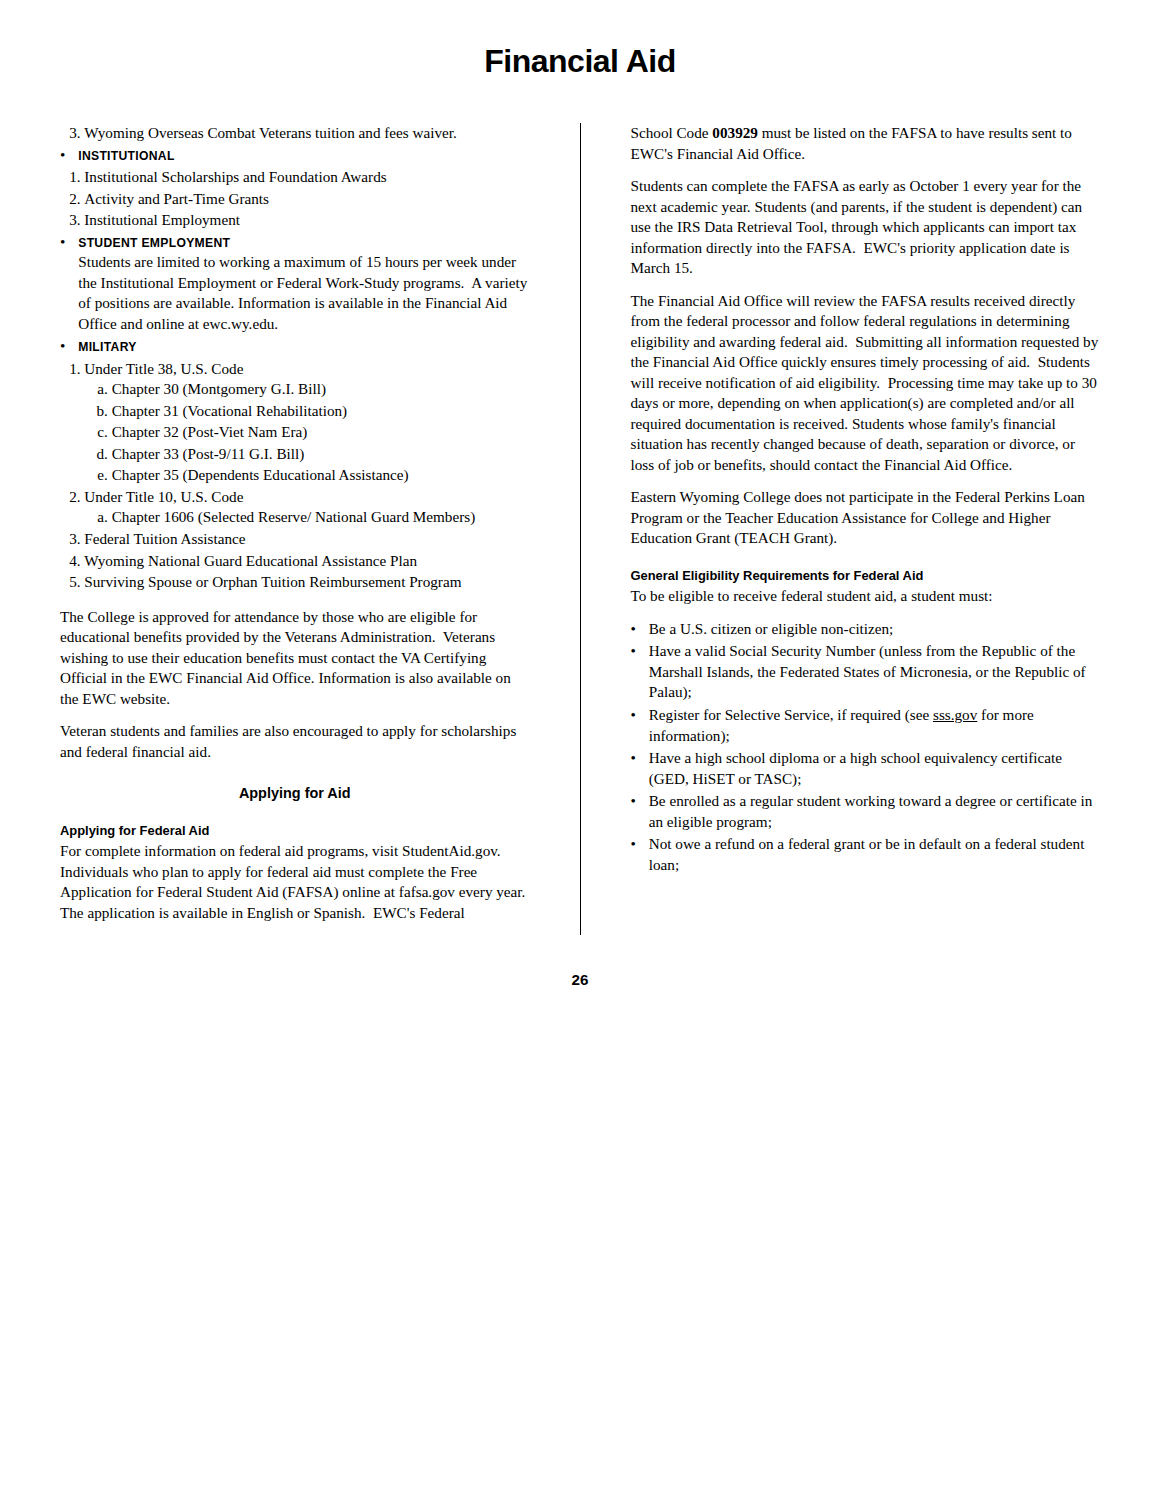Financial Aid
Wyoming Overseas Combat Veterans tuition and fees waiver.
INSTITUTIONAL
Institutional Scholarships and Foundation Awards
Activity and Part-Time Grants
Institutional Employment
STUDENT EMPLOYMENT
Students are limited to working a maximum of 15 hours per week under the Institutional Employment or Federal Work-Study programs. A variety of positions are available. Information is available in the Financial Aid Office and online at ewc.wy.edu.
MILITARY
Under Title 38, U.S. Code
Chapter 30 (Montgomery G.I. Bill)
Chapter 31 (Vocational Rehabilitation)
Chapter 32 (Post-Viet Nam Era)
Chapter 33 (Post-9/11 G.I. Bill)
Chapter 35 (Dependents Educational Assistance)
Under Title 10, U.S. Code
Chapter 1606 (Selected Reserve/ National Guard Members)
Federal Tuition Assistance
Wyoming National Guard Educational Assistance Plan
Surviving Spouse or Orphan Tuition Reimbursement Program
The College is approved for attendance by those who are eligible for educational benefits provided by the Veterans Administration. Veterans wishing to use their education benefits must contact the VA Certifying Official in the EWC Financial Aid Office. Information is also available on the EWC website.
Veteran students and families are also encouraged to apply for scholarships and federal financial aid.
Applying for Aid
Applying for Federal Aid
For complete information on federal aid programs, visit StudentAid.gov. Individuals who plan to apply for federal aid must complete the Free Application for Federal Student Aid (FAFSA) online at fafsa.gov every year. The application is available in English or Spanish. EWC's Federal
School Code 003929 must be listed on the FAFSA to have results sent to EWC's Financial Aid Office.
Students can complete the FAFSA as early as October 1 every year for the next academic year. Students (and parents, if the student is dependent) can use the IRS Data Retrieval Tool, through which applicants can import tax information directly into the FAFSA. EWC's priority application date is March 15.
The Financial Aid Office will review the FAFSA results received directly from the federal processor and follow federal regulations in determining eligibility and awarding federal aid. Submitting all information requested by the Financial Aid Office quickly ensures timely processing of aid. Students will receive notification of aid eligibility. Processing time may take up to 30 days or more, depending on when application(s) are completed and/or all required documentation is received. Students whose family's financial situation has recently changed because of death, separation or divorce, or loss of job or benefits, should contact the Financial Aid Office.
Eastern Wyoming College does not participate in the Federal Perkins Loan Program or the Teacher Education Assistance for College and Higher Education Grant (TEACH Grant).
General Eligibility Requirements for Federal Aid
To be eligible to receive federal student aid, a student must:
Be a U.S. citizen or eligible non-citizen;
Have a valid Social Security Number (unless from the Republic of the Marshall Islands, the Federated States of Micronesia, or the Republic of Palau);
Register for Selective Service, if required (see sss.gov for more information);
Have a high school diploma or a high school equivalency certificate (GED, HiSET or TASC);
Be enrolled as a regular student working toward a degree or certificate in an eligible program;
Not owe a refund on a federal grant or be in default on a federal student loan;
26